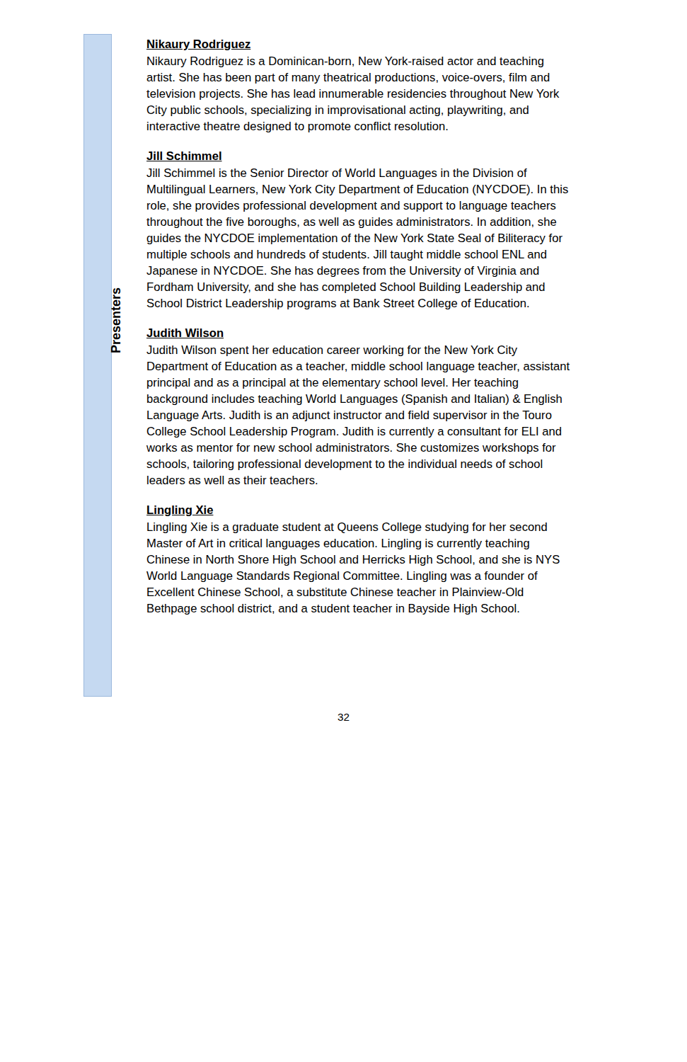Presenters
Nikaury Rodriguez
Nikaury Rodriguez is a Dominican-born, New York-raised actor and teaching artist. She has been part of many theatrical productions, voice-overs, film and television projects. She has lead innumerable residencies throughout New York City public schools, specializing in improvisational acting, playwriting, and interactive theatre designed to promote conflict resolution.
Jill Schimmel
Jill Schimmel is the Senior Director of World Languages in the Division of Multilingual Learners, New York City Department of Education (NYCDOE). In this role, she provides professional development and support to language teachers throughout the five boroughs, as well as guides administrators. In addition, she guides the NYCDOE implementation of the New York State Seal of Biliteracy for multiple schools and hundreds of students. Jill taught middle school ENL and Japanese in NYCDOE. She has degrees from the University of Virginia and Fordham University, and she has completed School Building Leadership and School District Leadership programs at Bank Street College of Education.
Judith Wilson
Judith Wilson spent her education career working for the New York City Department of Education as a teacher, middle school language teacher, assistant principal and as a principal at the elementary school level. Her teaching background includes teaching World Languages (Spanish and Italian) & English Language Arts. Judith is an adjunct instructor and field supervisor in the Touro College School Leadership Program. Judith is currently a consultant for ELI and works as mentor for new school administrators. She customizes workshops for schools, tailoring professional development to the individual needs of school leaders as well as their teachers.
Lingling Xie
Lingling Xie is a graduate student at Queens College studying for her second Master of Art in critical languages education. Lingling is currently teaching Chinese in North Shore High School and Herricks High School, and she is NYS World Language Standards Regional Committee. Lingling was a founder of Excellent Chinese School, a substitute Chinese teacher in Plainview-Old Bethpage school district, and a student teacher in Bayside High School.
32